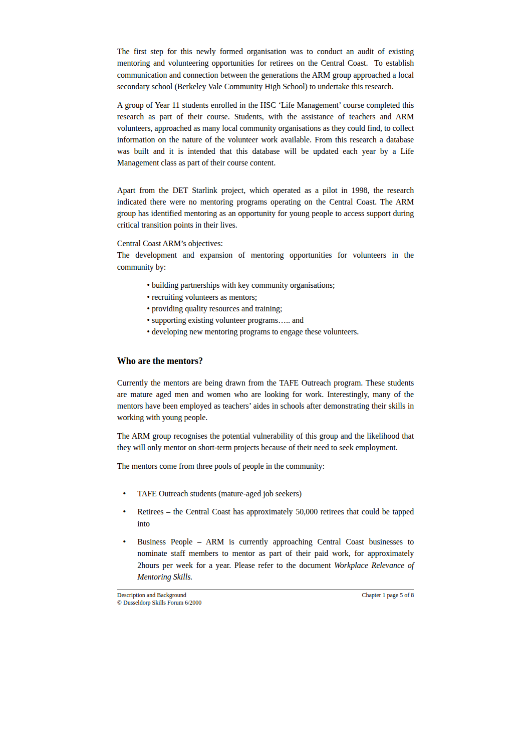The first step for this newly formed organisation was to conduct an audit of existing mentoring and volunteering opportunities for retirees on the Central Coast. To establish communication and connection between the generations the ARM group approached a local secondary school (Berkeley Vale Community High School) to undertake this research.
A group of Year 11 students enrolled in the HSC ‘Life Management’ course completed this research as part of their course. Students, with the assistance of teachers and ARM volunteers, approached as many local community organisations as they could find, to collect information on the nature of the volunteer work available. From this research a database was built and it is intended that this database will be updated each year by a Life Management class as part of their course content.
Apart from the DET Starlink project, which operated as a pilot in 1998, the research indicated there were no mentoring programs operating on the Central Coast. The ARM group has identified mentoring as an opportunity for young people to access support during critical transition points in their lives.
Central Coast ARM’s objectives:
The development and expansion of mentoring opportunities for volunteers in the community by:
building partnerships with key community organisations;
recruiting volunteers as mentors;
providing quality resources and training;
supporting existing volunteer programs….. and
developing new mentoring programs to engage these volunteers.
Who are the mentors?
Currently the mentors are being drawn from the TAFE Outreach program. These students are mature aged men and women who are looking for work. Interestingly, many of the mentors have been employed as teachers’ aides in schools after demonstrating their skills in working with young people.
The ARM group recognises the potential vulnerability of this group and the likelihood that they will only mentor on short-term projects because of their need to seek employment.
The mentors come from three pools of people in the community:
TAFE Outreach students (mature-aged job seekers)
Retirees – the Central Coast has approximately 50,000 retirees that could be tapped into
Business People – ARM is currently approaching Central Coast businesses to nominate staff members to mentor as part of their paid work, for approximately 2hours per week for a year. Please refer to the document Workplace Relevance of Mentoring Skills.
Description and Background
© Dusseldorp Skills Forum 6/2000
Chapter 1 page 5 of 8